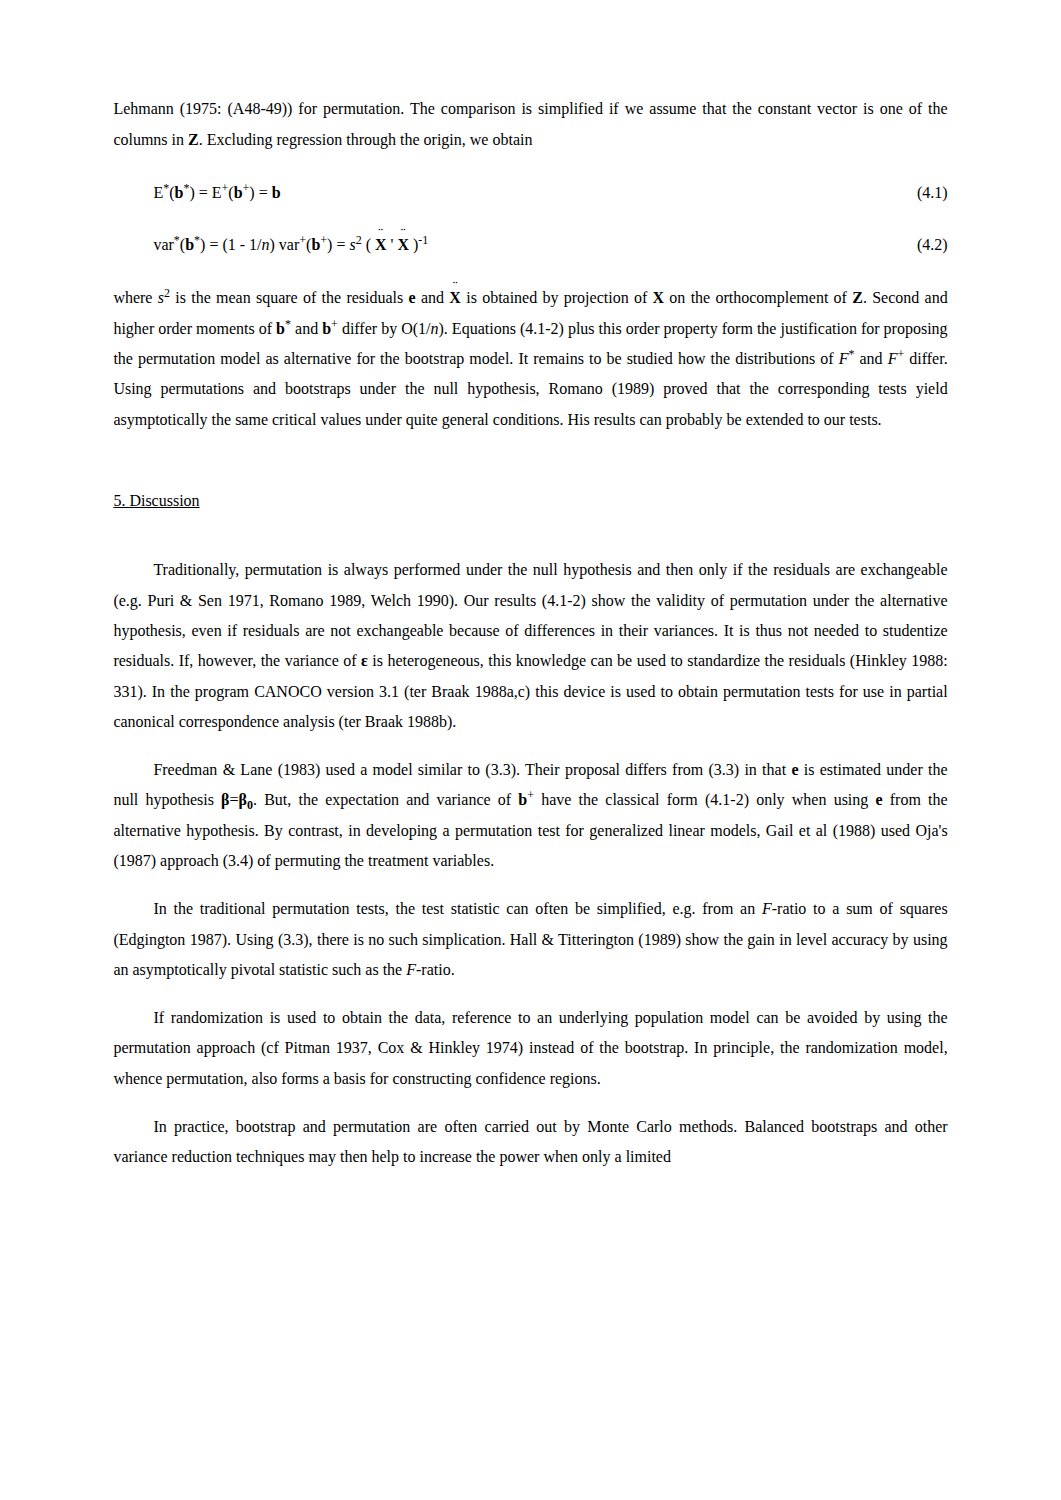Lehmann (1975: (A48-49)) for permutation. The comparison is simplified if we assume that the constant vector is one of the columns in Z. Excluding regression through the origin, we obtain
E*(b*) = E+(b+) = b (4.1)
var*(b*) = (1 - 1/n) var+(b+) = s2 ( X ' X )-1 (4.2)
where s2 is the mean square of the residuals e and X is obtained by projection of X on the orthocomplement of Z. Second and higher order moments of b* and b+ differ by O(1/n). Equations (4.1-2) plus this order property form the justification for proposing the permutation model as alternative for the bootstrap model. It remains to be studied how the distributions of F* and F+ differ. Using permutations and bootstraps under the null hypothesis, Romano (1989) proved that the corresponding tests yield asymptotically the same critical values under quite general conditions. His results can probably be extended to our tests.
5. Discussion
Traditionally, permutation is always performed under the null hypothesis and then only if the residuals are exchangeable (e.g. Puri & Sen 1971, Romano 1989, Welch 1990). Our results (4.1-2) show the validity of permutation under the alternative hypothesis, even if residuals are not exchangeable because of differences in their variances. It is thus not needed to studentize residuals. If, however, the variance of ε is heterogeneous, this knowledge can be used to standardize the residuals (Hinkley 1988: 331). In the program CANOCO version 3.1 (ter Braak 1988a,c) this device is used to obtain permutation tests for use in partial canonical correspondence analysis (ter Braak 1988b).
Freedman & Lane (1983) used a model similar to (3.3). Their proposal differs from (3.3) in that e is estimated under the null hypothesis β=β0. But, the expectation and variance of b+ have the classical form (4.1-2) only when using e from the alternative hypothesis. By contrast, in developing a permutation test for generalized linear models, Gail et al (1988) used Oja's (1987) approach (3.4) of permuting the treatment variables.
In the traditional permutation tests, the test statistic can often be simplified, e.g. from an F-ratio to a sum of squares (Edgington 1987). Using (3.3), there is no such simplication. Hall & Titterington (1989) show the gain in level accuracy by using an asymptotically pivotal statistic such as the F-ratio.
If randomization is used to obtain the data, reference to an underlying population model can be avoided by using the permutation approach (cf Pitman 1937, Cox & Hinkley 1974) instead of the bootstrap. In principle, the randomization model, whence permutation, also forms a basis for constructing confidence regions.
In practice, bootstrap and permutation are often carried out by Monte Carlo methods. Balanced bootstraps and other variance reduction techniques may then help to increase the power when only a limited